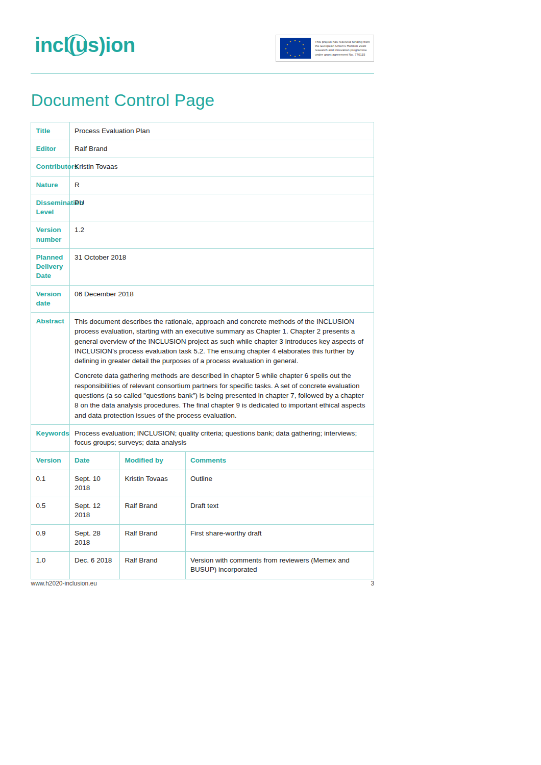incl(us) ion
★ ★ ★ ★ ★ ★ ★ ★ ★ ★ ★ ★
This project has received funding from
the European Union's Horizon 2020
research and innovation programme
under grant agreement No. 770115
Document Control Page
| Title | Process Evaluation Plan |
| Editor | Ralf Brand |
| Contributors | Kristin Tovaas |
| Nature | R |
| Dissemination Level | PU |
| Version number | 1.2 |
| Planned Delivery Date | 31 October 2018 |
| Version date | 06 December 2018 |
| Abstract | This document describes the rationale, approach and concrete methods of the INCLUSION process evaluation, starting with an executive summary as Chapter 1. Chapter 2 presents a general overview of the INCLUSION project as such while chapter 3 introduces key aspects of INCLUSION's process evaluation task 5.2. The ensuing chapter 4 elaborates this further by defining in greater detail the purposes of a process evaluation in general. Concrete data gathering methods are described in chapter 5 while chapter 6 spells out the responsibilities of relevant consortium partners for specific tasks. A set of concrete evaluation questions (a so called "questions bank") is being presented in chapter 7, followed by a chapter 8 on the data analysis procedures. The final chapter 9 is dedicated to important ethical aspects and data protection issues of the process evaluation. |
| Keywords | Process evaluation; INCLUSION; quality criteria; questions bank; data gathering; interviews; focus groups; surveys; data analysis |
| Version | Date | Modified by | Comments |
| 0.1 | Sept. 10 2018 | Kristin Tovaas | Outline |
| 0.5 | Sept. 12 2018 | Ralf Brand | Draft text |
| 0.9 | Sept. 28 2018 | Ralf Brand | First share-worthy draft |
| 1.0 | Dec. 6 2018 | Ralf Brand | Version with comments from reviewers (Memex and BUSUP) incorporated |
www.h2020-inclusion.eu 3